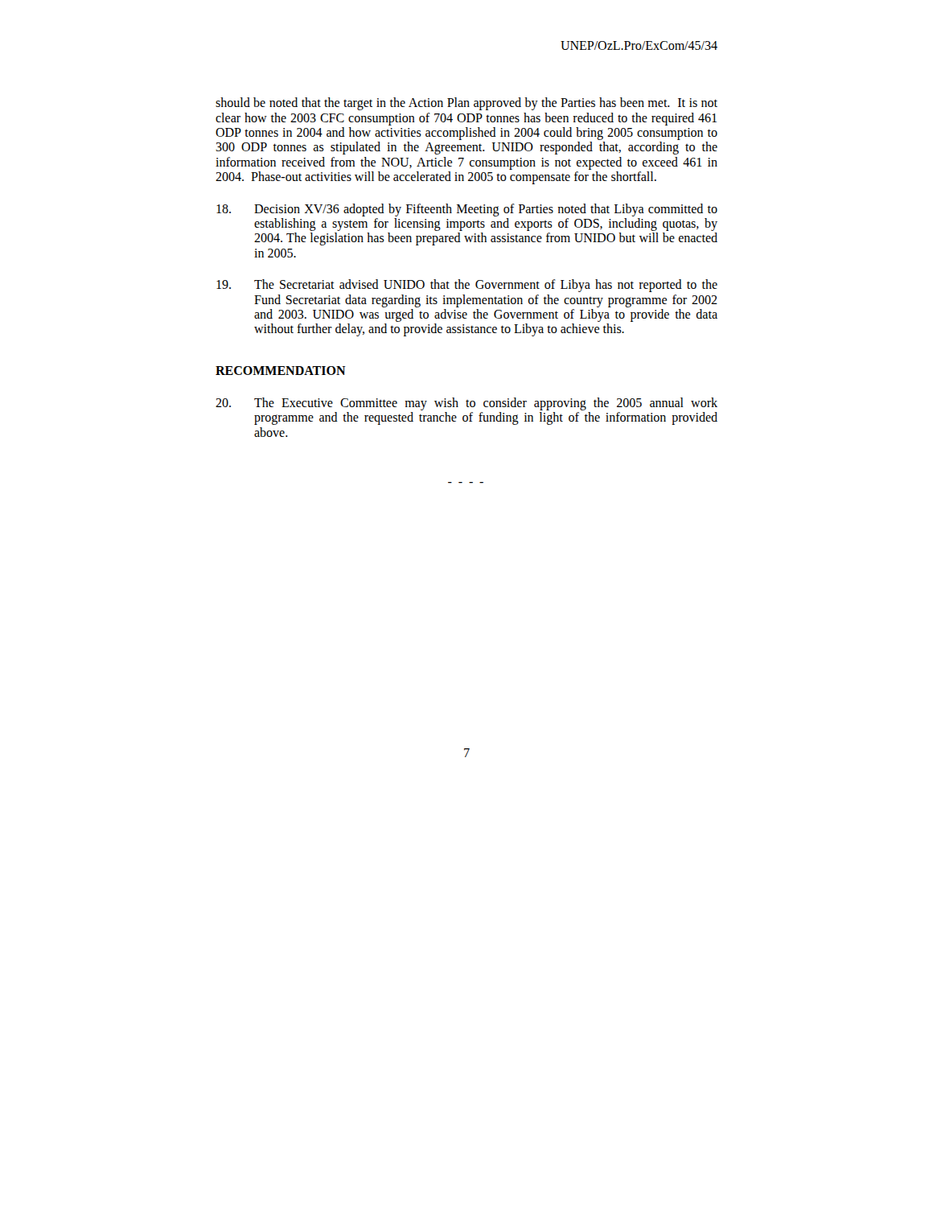UNEP/OzL.Pro/ExCom/45/34
should be noted that the target in the Action Plan approved by the Parties has been met. It is not clear how the 2003 CFC consumption of 704 ODP tonnes has been reduced to the required 461 ODP tonnes in 2004 and how activities accomplished in 2004 could bring 2005 consumption to 300 ODP tonnes as stipulated in the Agreement. UNIDO responded that, according to the information received from the NOU, Article 7 consumption is not expected to exceed 461 in 2004. Phase-out activities will be accelerated in 2005 to compensate for the shortfall.
18.
Decision XV/36 adopted by Fifteenth Meeting of Parties noted that Libya committed to establishing a system for licensing imports and exports of ODS, including quotas, by 2004. The legislation has been prepared with assistance from UNIDO but will be enacted in 2005.
19.
The Secretariat advised UNIDO that the Government of Libya has not reported to the Fund Secretariat data regarding its implementation of the country programme for 2002 and 2003. UNIDO was urged to advise the Government of Libya to provide the data without further delay, and to provide assistance to Libya to achieve this.
RECOMMENDATION
20.
The Executive Committee may wish to consider approving the 2005 annual work programme and the requested tranche of funding in light of the information provided above.
- - - -
7